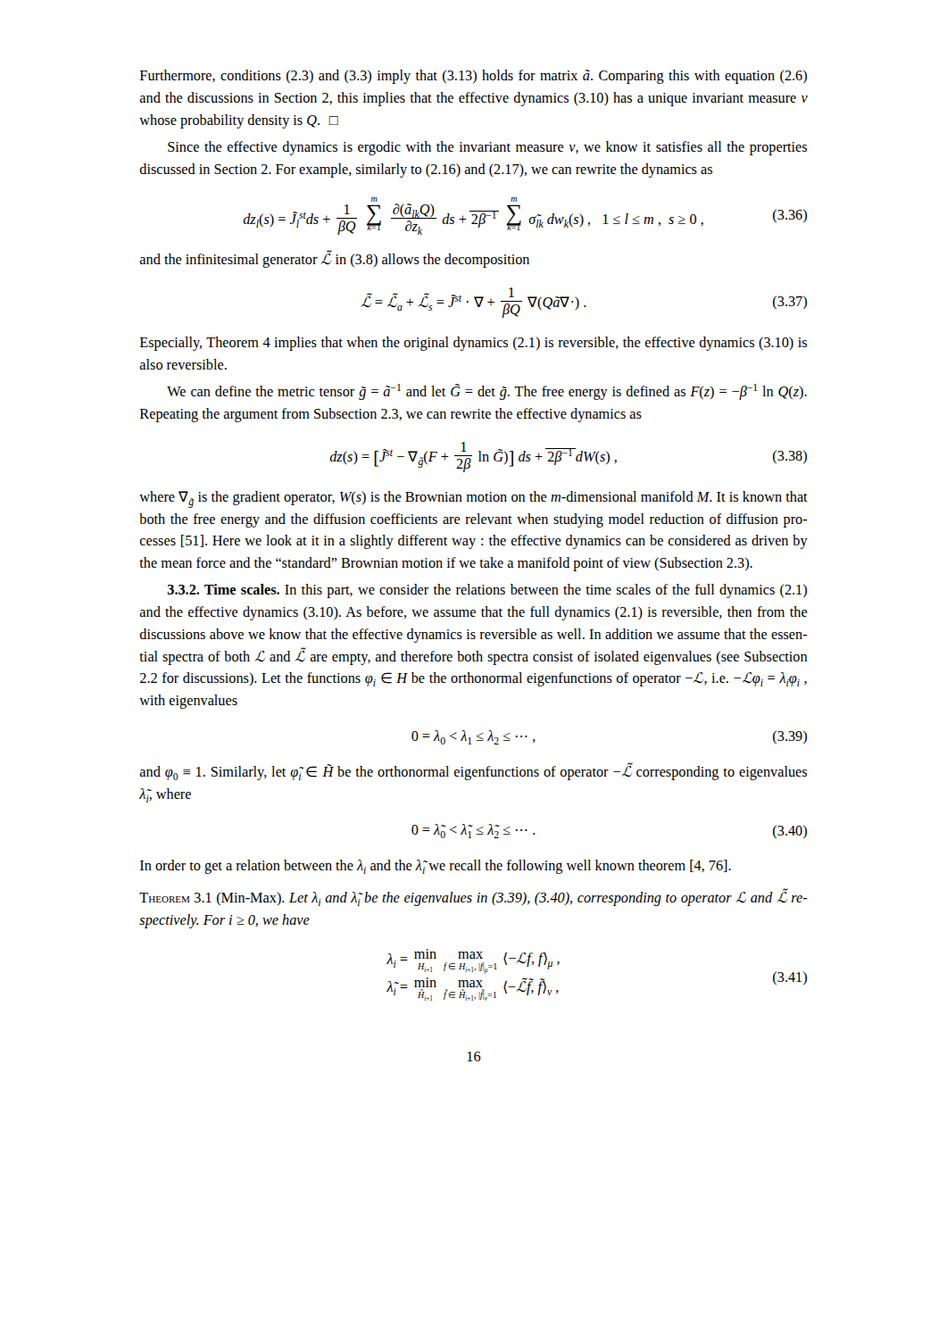Furthermore, conditions (2.3) and (3.3) imply that (3.13) holds for matrix ã. Comparing this with equation (2.6) and the discussions in Section 2, this implies that the effective dynamics (3.10) has a unique invariant measure ν whose probability density is Q. □
Since the effective dynamics is ergodic with the invariant measure ν, we know it satisfies all the properties discussed in Section 2. For example, similarly to (2.16) and (2.17), we can rewrite the dynamics as
dzl(s) = J̃lstds + 1 βQ m∑k=1 ∂(ãlkQ)∂zk ds + 2β−1 m∑k=1 σ̃lk dwk(s) , 1 ≤ l ≤ m , s ≥ 0 , (3.36)
and the infinitesimal generator ℒ̃ in (3.8) allows the decomposition
ℒ̃ = ℒ̃a + ℒ̃s = J̃st · ∇ + 1 βQ ∇(Qã∇·) . (3.37)
Especially, Theorem 4 implies that when the original dynamics (2.1) is reversible, the effective dynamics (3.10) is also reversible.
We can define the metric tensor g̃ = ã−1 and let G̃ = det g̃. The free energy is defined as F(z) = −β−1 ln Q(z). Repeating the argument from Subsection 2.3, we can rewrite the effective dynamics as
dz(s) = [J̃st − ∇g̃(F + 12β ln G̃)] ds + 2β−1 dW(s) , (3.38)
where ∇g̃ is the gradient operator, W(s) is the Brownian motion on the m-dimensional manifold M. It is known that both the free energy and the diffusion coefficients are relevant when studying model reduction of diffusion processes [51]. Here we look at it in a slightly different way : the effective dynamics can be considered as driven by the mean force and the “standard” Brownian motion if we take a manifold point of view (Subsection 2.3).
3.3.2. Time scales. In this part, we consider the relations between the time scales of the full dynamics (2.1) and the effective dynamics (3.10). As before, we assume that the full dynamics (2.1) is reversible, then from the discussions above we know that the effective dynamics is reversible as well. In addition we assume that the essential spectra of both ℒ and ℒ̃ are empty, and therefore both spectra consist of isolated eigenvalues (see Subsection 2.2 for discussions). Let the functions φi ∈ H be the orthonormal eigenfunctions of operator −ℒ, i.e. −ℒφi = λiφi , with eigenvalues
0 = λ0 < λ1 ≤ λ2 ≤ ⋯ , (3.39)
and φ0 ≡ 1. Similarly, let φ̃i ∈ H̃ be the orthonormal eigenfunctions of operator −ℒ̃ corresponding to eigenvalues λ̃i, where
0 = λ̃0 < λ̃1 ≤ λ̃2 ≤ ⋯ . (3.40)
In order to get a relation between the λi and the λ̃i we recall the following well known theorem [4, 76].
Theorem 3.1 (Min-Max). Let λi and λ̃i be the eigenvalues in (3.39), (3.40), corresponding to operator ℒ and ℒ̃ respectively. For i ≥ 0, we have
| λ i = | min H i +1 max f ∈ H i +1 , / f / μ =1 ⟨− ℒf , f ⟩ μ , |
| λ̃ i = | min H̃ i +1 max f̃ ∈ H̃ i +1 , / f̃ / ν =1 ⟨− ℒ̃f̃ , f̃ ⟩ ν , |
(3.41)
16